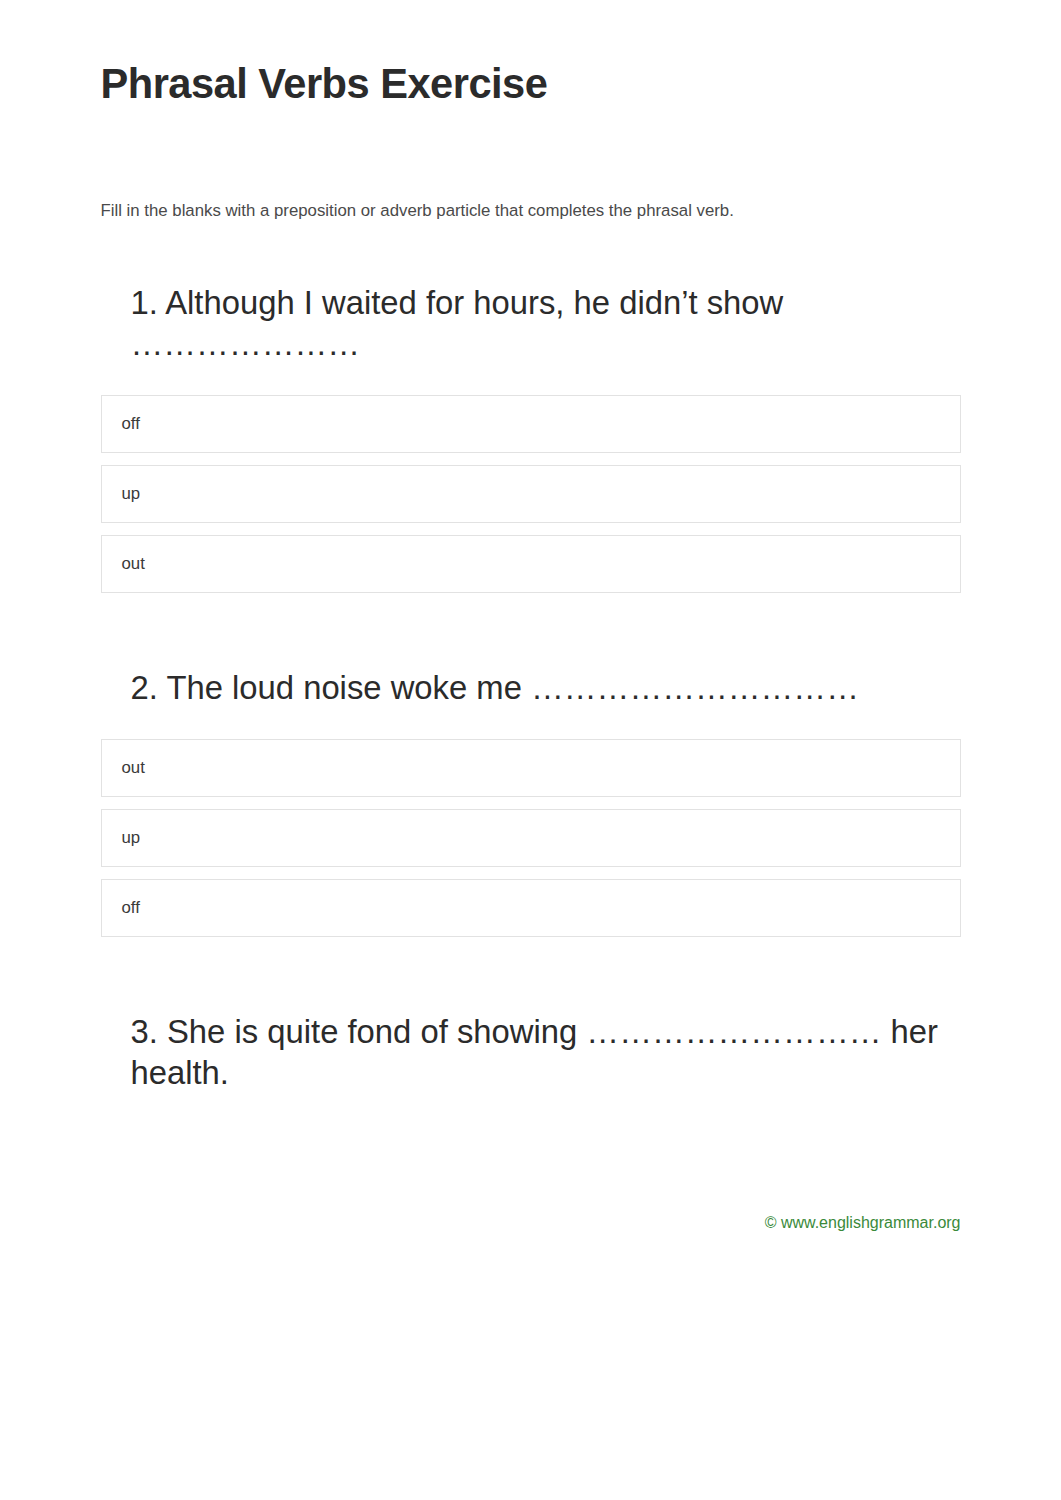Phrasal Verbs Exercise
Fill in the blanks with a preposition or adverb particle that completes the phrasal verb.
Although I waited for hours, he didn’t show …………………
off
up
out
The loud noise woke me …………………………
out
up
off
She is quite fond of showing ……………………… her health.
© www.englishgrammar.org